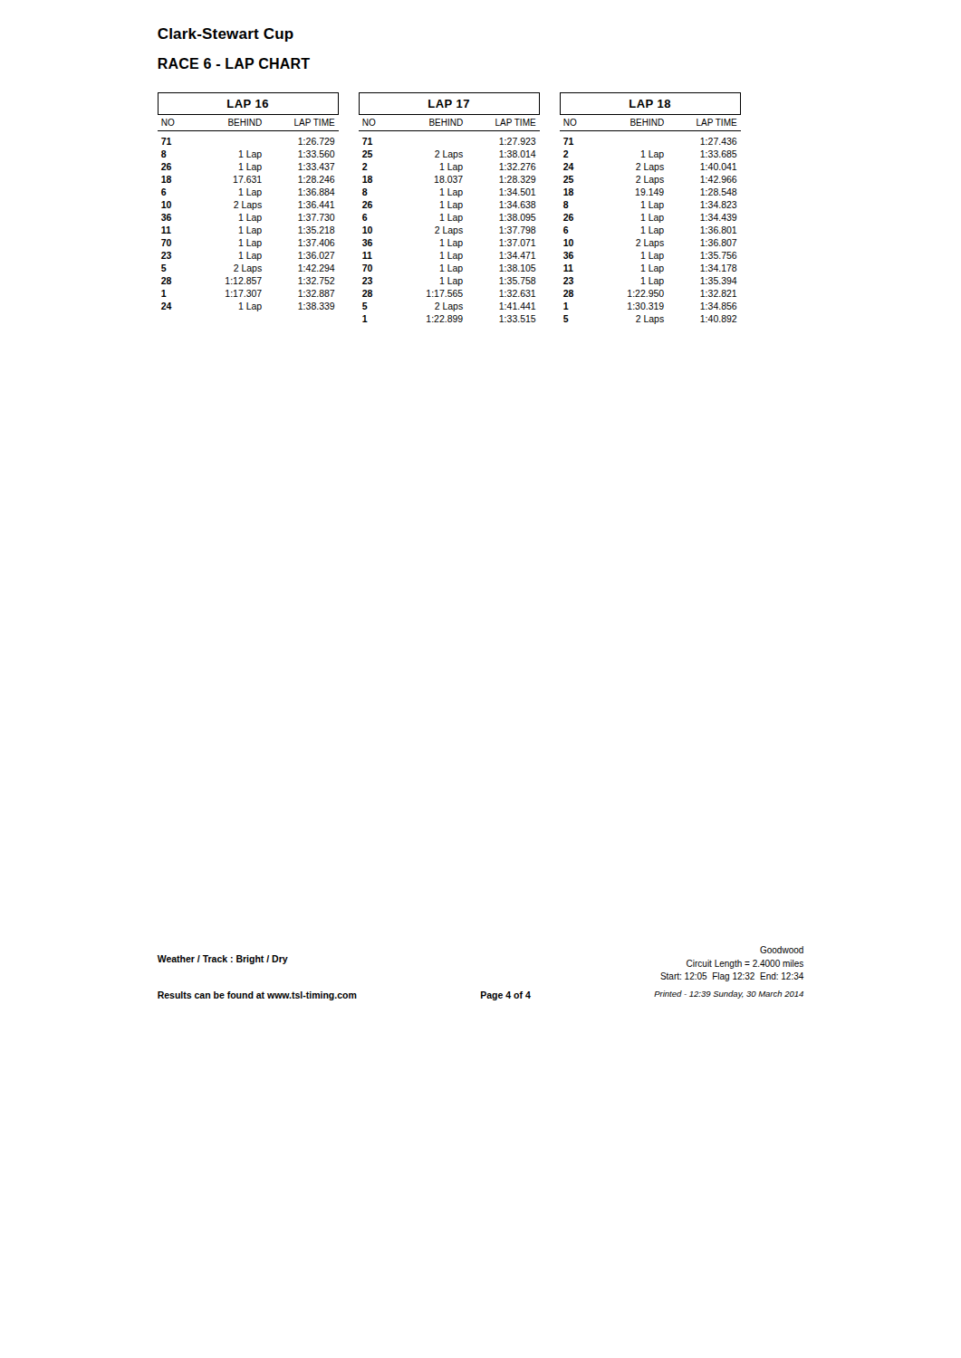Clark-Stewart Cup
RACE 6 - LAP CHART
LAP 16
| NO | BEHIND | LAP TIME |
| --- | --- | --- |
| 71 | | 1:26.729 |
| 8 | 1 Lap | 1:33.560 |
| 26 | 1 Lap | 1:33.437 |
| 18 | 17.631 | 1:28.246 |
| 6 | 1 Lap | 1:36.884 |
| 10 | 2 Laps | 1:36.441 |
| 36 | 1 Lap | 1:37.730 |
| 11 | 1 Lap | 1:35.218 |
| 70 | 1 Lap | 1:37.406 |
| 23 | 1 Lap | 1:36.027 |
| 5 | 2 Laps | 1:42.294 |
| 28 | 1:12.857 | 1:32.752 |
| 1 | 1:17.307 | 1:32.887 |
| 24 | 1 Lap | 1:38.339 |
LAP 17
| NO | BEHIND | LAP TIME |
| --- | --- | --- |
| 71 | | 1:27.923 |
| 25 | 2 Laps | 1:38.014 |
| 2 | 1 Lap | 1:32.276 |
| 18 | 18.037 | 1:28.329 |
| 8 | 1 Lap | 1:34.501 |
| 26 | 1 Lap | 1:34.638 |
| 6 | 1 Lap | 1:38.095 |
| 10 | 2 Laps | 1:37.798 |
| 36 | 1 Lap | 1:37.071 |
| 11 | 1 Lap | 1:34.471 |
| 70 | 1 Lap | 1:38.105 |
| 23 | 1 Lap | 1:35.758 |
| 28 | 1:17.565 | 1:32.631 |
| 5 | 2 Laps | 1:41.441 |
| 1 | 1:22.899 | 1:33.515 |
LAP 18
| NO | BEHIND | LAP TIME |
| --- | --- | --- |
| 71 | | 1:27.436 |
| 2 | 1 Lap | 1:33.685 |
| 24 | 2 Laps | 1:40.041 |
| 25 | 2 Laps | 1:42.966 |
| 18 | 19.149 | 1:28.548 |
| 8 | 1 Lap | 1:34.823 |
| 26 | 1 Lap | 1:34.439 |
| 6 | 1 Lap | 1:36.801 |
| 10 | 2 Laps | 1:36.807 |
| 36 | 1 Lap | 1:35.756 |
| 11 | 1 Lap | 1:34.178 |
| 23 | 1 Lap | 1:35.394 |
| 28 | 1:22.950 | 1:32.821 |
| 1 | 1:30.319 | 1:34.856 |
| 5 | 2 Laps | 1:40.892 |
Weather / Track : Bright / Dry
Goodwood
Circuit Length = 2.4000 miles
Start: 12:05 Flag 12:32 End: 12:34
Results can be found at www.tsl-timing.com
Page 4 of 4
Printed - 12:39 Sunday, 30 March 2014